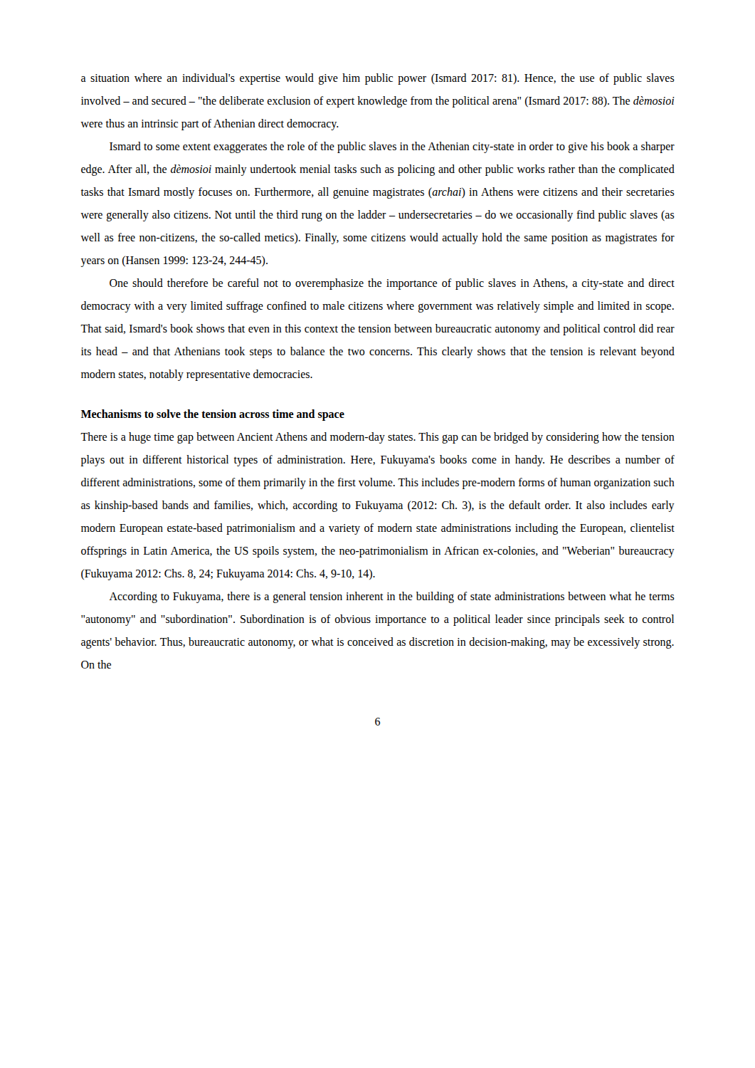a situation where an individual's expertise would give him public power (Ismard 2017: 81). Hence, the use of public slaves involved – and secured – "the deliberate exclusion of expert knowledge from the political arena" (Ismard 2017: 88). The dèmosioi were thus an intrinsic part of Athenian direct democracy.
Ismard to some extent exaggerates the role of the public slaves in the Athenian city-state in order to give his book a sharper edge. After all, the dèmosioi mainly undertook menial tasks such as policing and other public works rather than the complicated tasks that Ismard mostly focuses on. Furthermore, all genuine magistrates (archai) in Athens were citizens and their secretaries were generally also citizens. Not until the third rung on the ladder – undersecretaries – do we occasionally find public slaves (as well as free non-citizens, the so-called metics). Finally, some citizens would actually hold the same position as magistrates for years on (Hansen 1999: 123-24, 244-45).
One should therefore be careful not to overemphasize the importance of public slaves in Athens, a city-state and direct democracy with a very limited suffrage confined to male citizens where government was relatively simple and limited in scope. That said, Ismard's book shows that even in this context the tension between bureaucratic autonomy and political control did rear its head – and that Athenians took steps to balance the two concerns. This clearly shows that the tension is relevant beyond modern states, notably representative democracies.
Mechanisms to solve the tension across time and space
There is a huge time gap between Ancient Athens and modern-day states. This gap can be bridged by considering how the tension plays out in different historical types of administration. Here, Fukuyama's books come in handy. He describes a number of different administrations, some of them primarily in the first volume. This includes pre-modern forms of human organization such as kinship-based bands and families, which, according to Fukuyama (2012: Ch. 3), is the default order. It also includes early modern European estate-based patrimonialism and a variety of modern state administrations including the European, clientelist offsprings in Latin America, the US spoils system, the neo-patrimonialism in African ex-colonies, and "Weberian" bureaucracy (Fukuyama 2012: Chs. 8, 24; Fukuyama 2014: Chs. 4, 9-10, 14).
According to Fukuyama, there is a general tension inherent in the building of state administrations between what he terms "autonomy" and "subordination". Subordination is of obvious importance to a political leader since principals seek to control agents' behavior. Thus, bureaucratic autonomy, or what is conceived as discretion in decision-making, may be excessively strong. On the
6